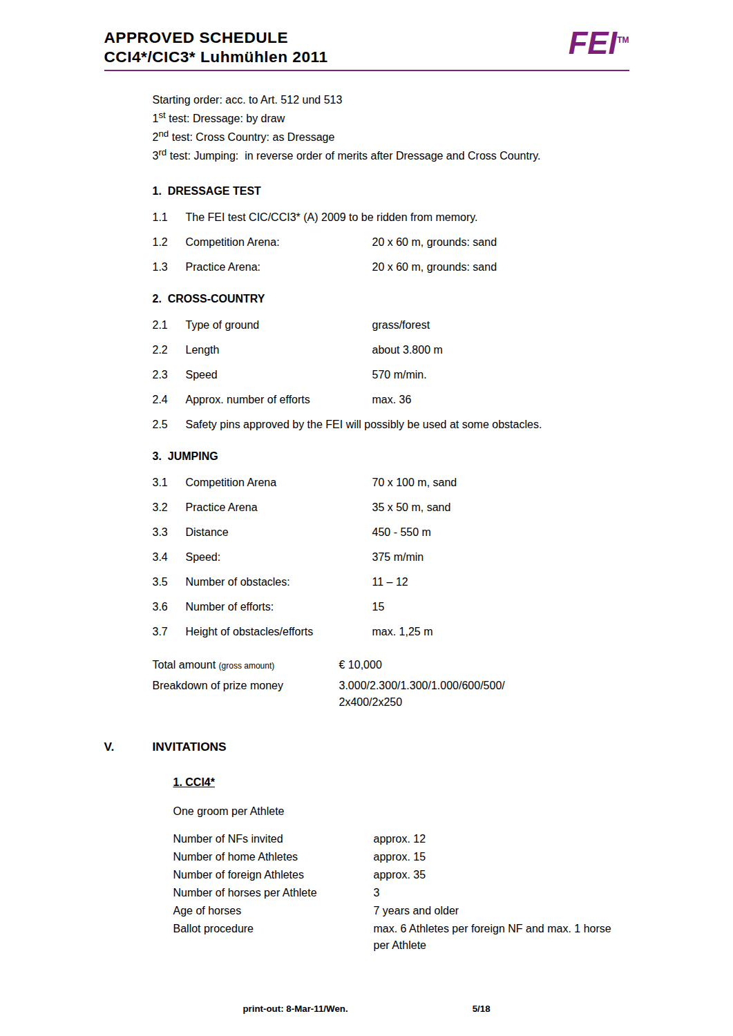APPROVED SCHEDULE
CCI4*/CIC3* Luhmühlen 2011
FEITM
Starting order: acc. to Art. 512 und 513
1st test: Dressage: by draw
2nd test: Cross Country: as Dressage
3rd test: Jumping: in reverse order of merits after Dressage and Cross Country.
1. DRESSAGE TEST
1.1
The FEI test CIC/CCI3* (A) 2009 to be ridden from memory.
1.2
Competition Arena:
20 x 60 m, grounds: sand
1.3
Practice Arena:
20 x 60 m, grounds: sand
2. CROSS-COUNTRY
2.1
Type of ground
grass/forest
2.2
Length
about 3.800 m
2.3
Speed
570 m/min.
2.4
Approx. number of efforts
max. 36
2.5
Safety pins approved by the FEI will possibly be used at some obstacles.
3. JUMPING
3.1
Competition Arena
70 x 100 m, sand
3.2
Practice Arena
35 x 50 m, sand
3.3
Distance
450 - 550 m
3.4
Speed:
375 m/min
3.5
Number of obstacles:
11 – 12
3.6
Number of efforts:
15
3.7
Height of obstacles/efforts
max. 1,25 m
Total amount (gross amount)
€ 10,000
Breakdown of prize money
3.000/2.300/1.300/1.000/600/500/
2x400/2x250
V. INVITATIONS
1. CCI4*
One groom per Athlete
Number of NFs invited
approx. 12
Number of home Athletes
approx. 15
Number of foreign Athletes
approx. 35
Number of horses per Athlete
3
Age of horses
7 years and older
Ballot procedure
max. 6 Athletes per foreign NF and max. 1 horse per Athlete
print-out: 8-Mar-11/Wen.
5/18